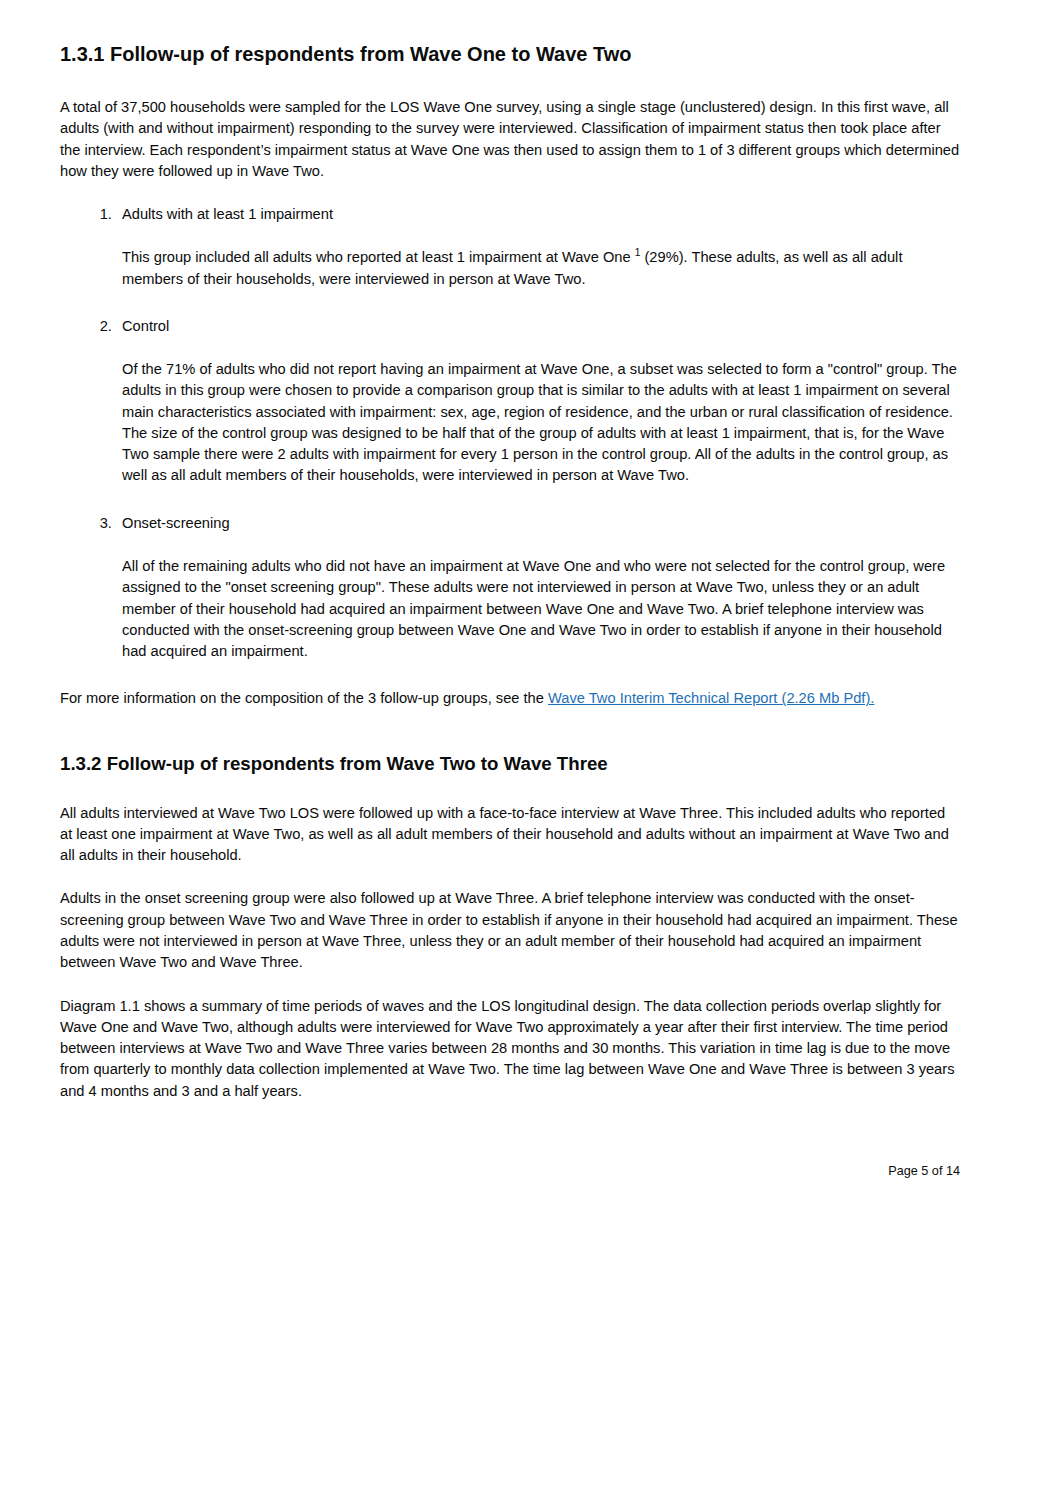1.3.1 Follow-up of respondents from Wave One to Wave Two
A total of 37,500 households were sampled for the LOS Wave One survey, using a single stage (unclustered) design. In this first wave, all adults (with and without impairment) responding to the survey were interviewed. Classification of impairment status then took place after the interview. Each respondent’s impairment status at Wave One was then used to assign them to 1 of 3 different groups which determined how they were followed up in Wave Two.
Adults with at least 1 impairment
This group included all adults who reported at least 1 impairment at Wave One 1 (29%). These adults, as well as all adult members of their households, were interviewed in person at Wave Two.
Control
Of the 71% of adults who did not report having an impairment at Wave One, a subset was selected to form a "control" group. The adults in this group were chosen to provide a comparison group that is similar to the adults with at least 1 impairment on several main characteristics associated with impairment: sex, age, region of residence, and the urban or rural classification of residence. The size of the control group was designed to be half that of the group of adults with at least 1 impairment, that is, for the Wave Two sample there were 2 adults with impairment for every 1 person in the control group. All of the adults in the control group, as well as all adult members of their households, were interviewed in person at Wave Two.
Onset-screening
All of the remaining adults who did not have an impairment at Wave One and who were not selected for the control group, were assigned to the "onset screening group". These adults were not interviewed in person at Wave Two, unless they or an adult member of their household had acquired an impairment between Wave One and Wave Two. A brief telephone interview was conducted with the onset-screening group between Wave One and Wave Two in order to establish if anyone in their household had acquired an impairment.
For more information on the composition of the 3 follow-up groups, see the Wave Two Interim Technical Report (2.26 Mb Pdf).
1.3.2 Follow-up of respondents from Wave Two to Wave Three
All adults interviewed at Wave Two LOS were followed up with a face-to-face interview at Wave Three. This included adults who reported at least one impairment at Wave Two, as well as all adult members of their household and adults without an impairment at Wave Two and all adults in their household.
Adults in the onset screening group were also followed up at Wave Three. A brief telephone interview was conducted with the onset-screening group between Wave Two and Wave Three in order to establish if anyone in their household had acquired an impairment. These adults were not interviewed in person at Wave Three, unless they or an adult member of their household had acquired an impairment between Wave Two and Wave Three.
Diagram 1.1 shows a summary of time periods of waves and the LOS longitudinal design. The data collection periods overlap slightly for Wave One and Wave Two, although adults were interviewed for Wave Two approximately a year after their first interview. The time period between interviews at Wave Two and Wave Three varies between 28 months and 30 months. This variation in time lag is due to the move from quarterly to monthly data collection implemented at Wave Two. The time lag between Wave One and Wave Three is between 3 years and 4 months and 3 and a half years.
Page 5 of 14